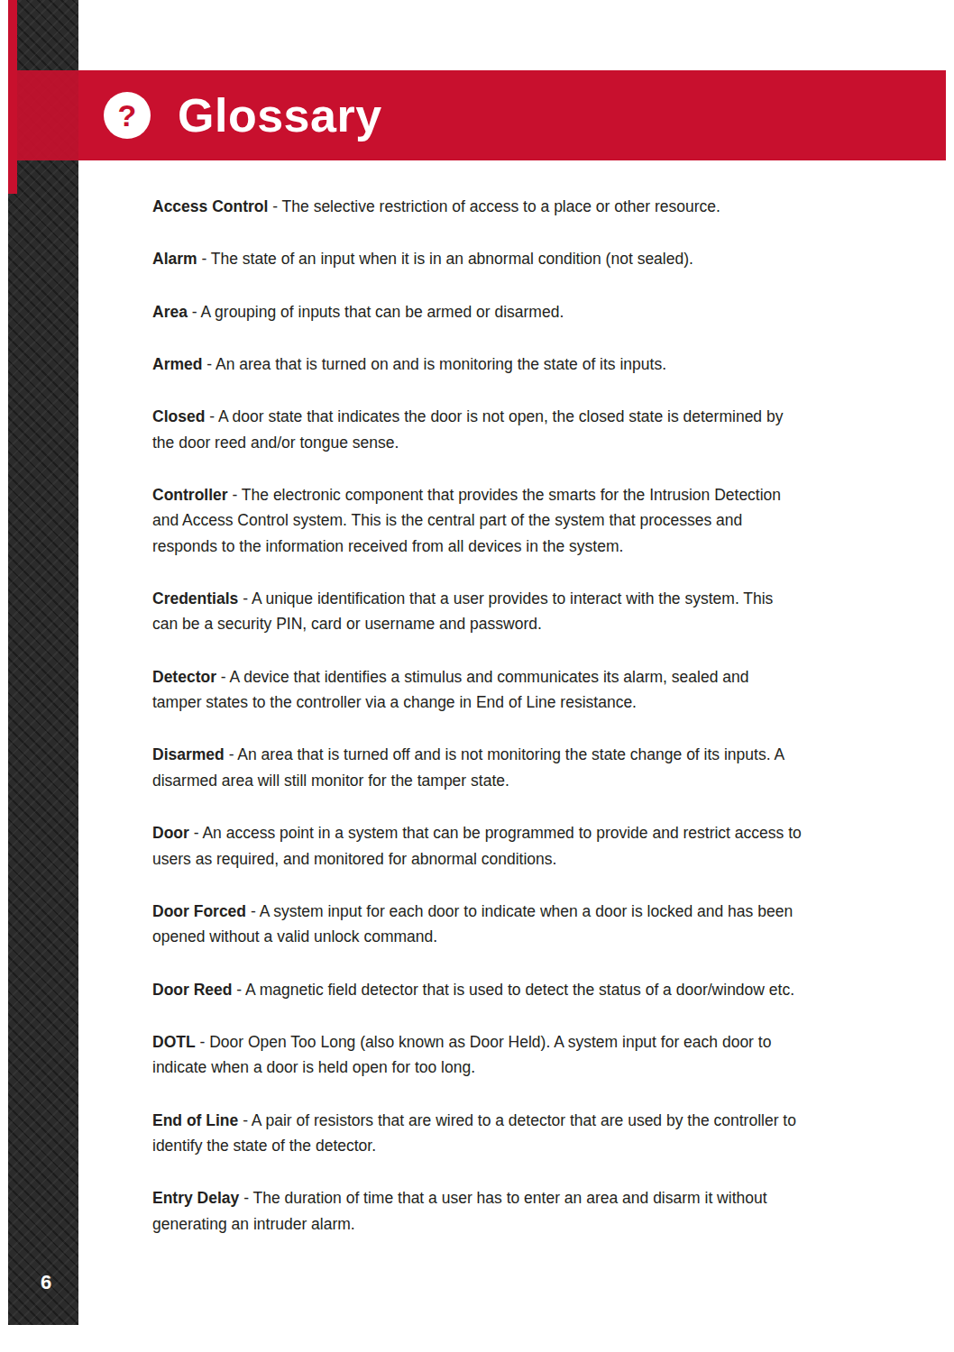?
Glossary
Access Control - The selective restriction of access to a place or other resource.
Alarm - The state of an input when it is in an abnormal condition (not sealed).
Area - A grouping of inputs that can be armed or disarmed.
Armed - An area that is turned on and is monitoring the state of its inputs.
Closed - A door state that indicates the door is not open, the closed state is determined by the door reed and/or tongue sense.
Controller - The electronic component that provides the smarts for the Intrusion Detection and Access Control system. This is the central part of the system that processes and responds to the information received from all devices in the system.
Credentials - A unique identification that a user provides to interact with the system. This can be a security PIN, card or username and password.
Detector - A device that identifies a stimulus and communicates its alarm, sealed and tamper states to the controller via a change in End of Line resistance.
Disarmed - An area that is turned off and is not monitoring the state change of its inputs. A disarmed area will still monitor for the tamper state.
Door - An access point in a system that can be programmed to provide and restrict access to users as required, and monitored for abnormal conditions.
Door Forced - A system input for each door to indicate when a door is locked and has been opened without a valid unlock command.
Door Reed - A magnetic field detector that is used to detect the status of a door/window etc.
DOTL - Door Open Too Long (also known as Door Held). A system input for each door to indicate when a door is held open for too long.
End of Line - A pair of resistors that are wired to a detector that are used by the controller to identify the state of the detector.
Entry Delay - The duration of time that a user has to enter an area and disarm it without generating an intruder alarm.
6